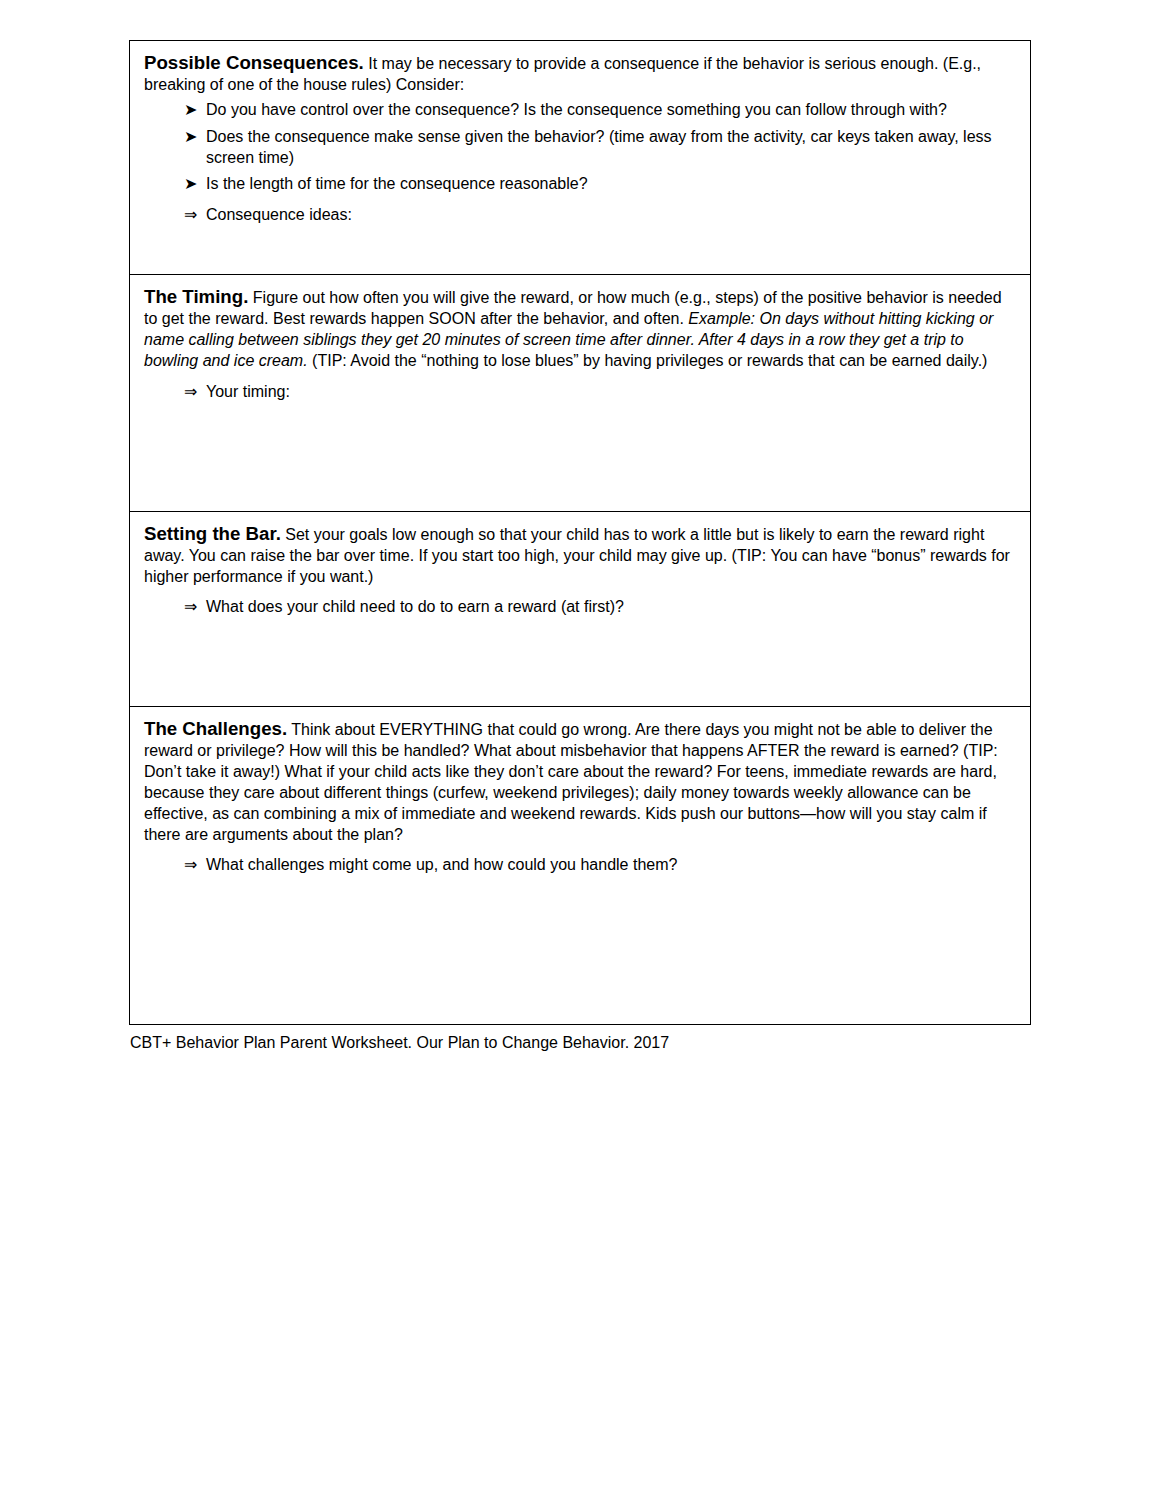Possible Consequences.
It may be necessary to provide a consequence if the behavior is serious enough. (E.g., breaking of one of the house rules) Consider:
Do you have control over the consequence? Is the consequence something you can follow through with?
Does the consequence make sense given the behavior? (time away from the activity, car keys taken away, less screen time)
Is the length of time for the consequence reasonable?
Consequence ideas:
The Timing.
Figure out how often you will give the reward, or how much (e.g., steps) of the positive behavior is needed to get the reward. Best rewards happen SOON after the behavior, and often. Example: On days without hitting kicking or name calling between siblings they get 20 minutes of screen time after dinner. After 4 days in a row they get a trip to bowling and ice cream. (TIP: Avoid the “nothing to lose blues” by having privileges or rewards that can be earned daily.)
Your timing:
Setting the Bar.
Set your goals low enough so that your child has to work a little but is likely to earn the reward right away. You can raise the bar over time. If you start too high, your child may give up. (TIP: You can have “bonus” rewards for higher performance if you want.)
What does your child need to do to earn a reward (at first)?
The Challenges.
Think about EVERYTHING that could go wrong. Are there days you might not be able to deliver the reward or privilege? How will this be handled? What about misbehavior that happens AFTER the reward is earned? (TIP: Don’t take it away!) What if your child acts like they don’t care about the reward? For teens, immediate rewards are hard, because they care about different things (curfew, weekend privileges); daily money towards weekly allowance can be effective, as can combining a mix of immediate and weekend rewards. Kids push our buttons—how will you stay calm if there are arguments about the plan?
What challenges might come up, and how could you handle them?
CBT+ Behavior Plan Parent Worksheet. Our Plan to Change Behavior. 2017